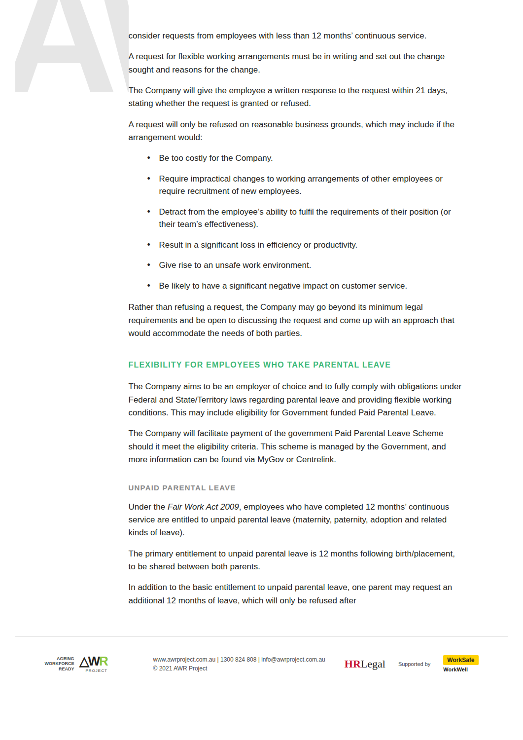AWR
consider requests from employees with less than 12 months’ continuous service.
A request for flexible working arrangements must be in writing and set out the change sought and reasons for the change.
The Company will give the employee a written response to the request within 21 days, stating whether the request is granted or refused.
A request will only be refused on reasonable business grounds, which may include if the arrangement would:
Be too costly for the Company.
Require impractical changes to working arrangements of other employees or require recruitment of new employees.
Detract from the employee’s ability to fulfil the requirements of their position (or their team’s effectiveness).
Result in a significant loss in efficiency or productivity.
Give rise to an unsafe work environment.
Be likely to have a significant negative impact on customer service.
Rather than refusing a request, the Company may go beyond its minimum legal requirements and be open to discussing the request and come up with an approach that would accommodate the needs of both parties.
Flexibility for employees who take parental leave
The Company aims to be an employer of choice and to fully comply with obligations under Federal and State/Territory laws regarding parental leave and providing flexible working conditions. This may include eligibility for Government funded Paid Parental Leave.
The Company will facilitate payment of the government Paid Parental Leave Scheme should it meet the eligibility criteria. This scheme is managed by the Government, and more information can be found via MyGov or Centrelink.
Unpaid parental leave
Under the Fair Work Act 2009, employees who have completed 12 months’ continuous service are entitled to unpaid parental leave (maternity, paternity, adoption and related kinds of leave).
The primary entitlement to unpaid parental leave is 12 months following birth/placement, to be shared between both parents.
In addition to the basic entitlement to unpaid parental leave, one parent may request an additional 12 months of leave, which will only be refused after
Ageing
Workforce
Ready
△WR
PROJECT
www.awrproject.com.au | 1300 824 808 | info@awrproject.com.au
© 2021 AWR Project
HRLegal
Supported by
WorkSafe WorkWell